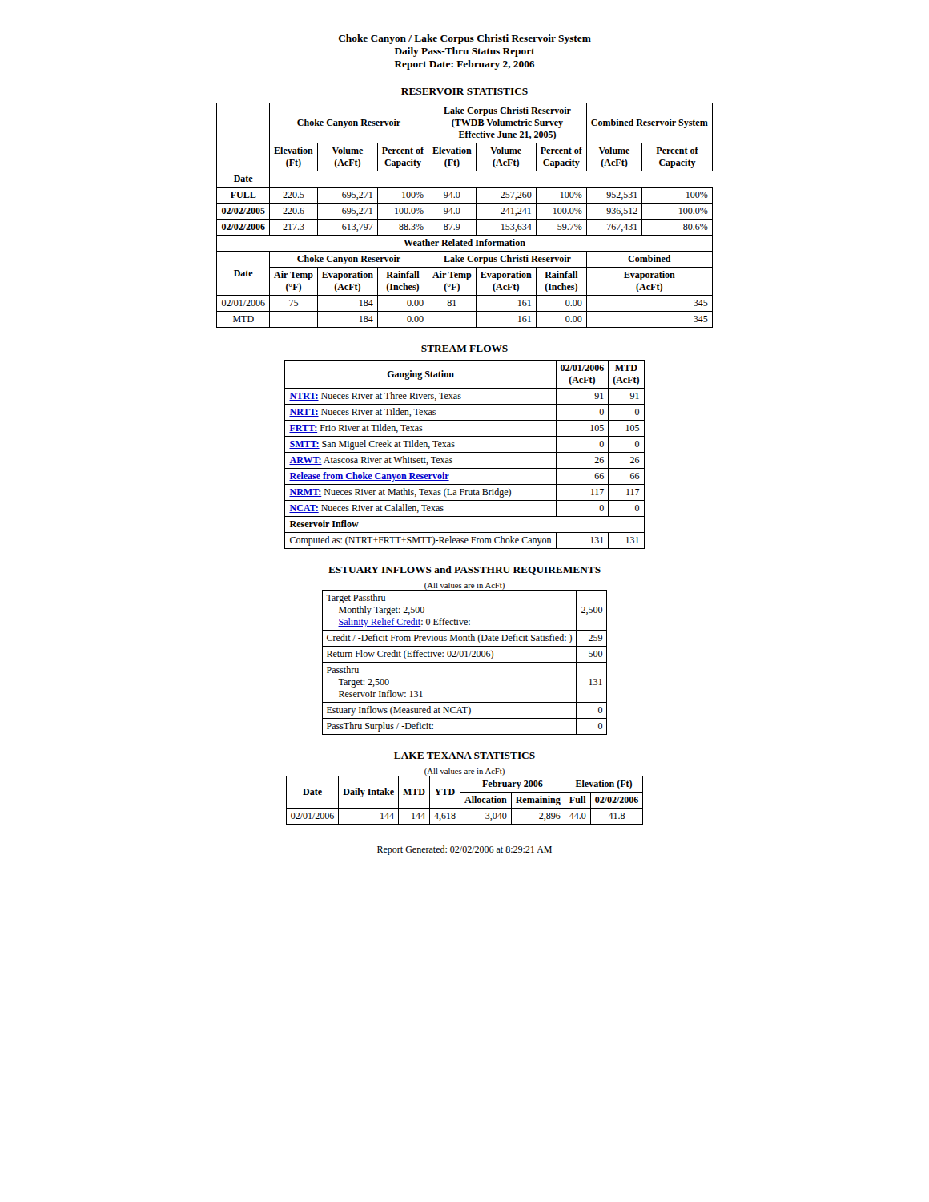Choke Canyon / Lake Corpus Christi Reservoir System
Daily Pass-Thru Status Report
Report Date: February 2, 2006
RESERVOIR STATISTICS
| | Choke Canyon Reservoir | Lake Corpus Christi Reservoir (TWDB Volumetric Survey Effective June 21, 2005) | Combined Reservoir System |
| --- | --- | --- | --- |
| Elevation (Ft) | Volume (AcFt) | Percent of Capacity | Elevation (Ft) | Volume (AcFt) | Percent of Capacity | Volume (AcFt) | Percent of Capacity |
| Date | |
| FULL | 220.5 | 695,271 | 100% | 94.0 | 257,260 | 100% | 952,531 | 100% |
| 02/02/2005 | 220.6 | 695,271 | 100.0% | 94.0 | 241,241 | 100.0% | 936,512 | 100.0% |
| 02/02/2006 | 217.3 | 613,797 | 88.3% | 87.9 | 153,634 | 59.7% | 767,431 | 80.6% |
| Weather Related Information |
| Date | Choke Canyon Reservoir | Lake Corpus Christi Reservoir | Combined |
| Air Temp (°F) | Evaporation (AcFt) | Rainfall (Inches) | Air Temp (°F) | Evaporation (AcFt) | Rainfall (Inches) | Evaporation (AcFt) |
| 02/01/2006 | 75 | 184 | 0.00 | 81 | 161 | 0.00 | 345 |
| MTD | | 184 | 0.00 | | 161 | 0.00 | 345 |
STREAM FLOWS
| Gauging Station | 02/01/2006 (AcFt) | MTD (AcFt) |
| --- | --- | --- |
| NTRT: Nueces River at Three Rivers, Texas | 91 | 91 |
| NRTT: Nueces River at Tilden, Texas | 0 | 0 |
| FRTT: Frio River at Tilden, Texas | 105 | 105 |
| SMTT: San Miguel Creek at Tilden, Texas | 0 | 0 |
| ARWT: Atascosa River at Whitsett, Texas | 26 | 26 |
| Release from Choke Canyon Reservoir | 66 | 66 |
| NRMT: Nueces River at Mathis, Texas (La Fruta Bridge) | 117 | 117 |
| NCAT: Nueces River at Calallen, Texas | 0 | 0 |
| Reservoir Inflow |
| Computed as: (NTRT+FRTT+SMTT)-Release From Choke Canyon | 131 | 131 |
ESTUARY INFLOWS and PASSTHRU REQUIREMENTS
(All values are in AcFt)
| Target Passthru Monthly Target: 2,500 Salinity Relief Credit : 0 Effective: | 2,500 |
| Credit / -Deficit From Previous Month (Date Deficit Satisfied: ) | 259 |
| Return Flow Credit (Effective: 02/01/2006) | 500 |
| Passthru Target: 2,500 Reservoir Inflow: 131 | 131 |
| Estuary Inflows (Measured at NCAT) | 0 |
| PassThru Surplus / -Deficit: | 0 |
LAKE TEXANA STATISTICS
(All values are in AcFt)
| Date | Daily Intake | MTD | YTD | February 2006 | Elevation (Ft) |
| --- | --- | --- | --- | --- | --- |
| Allocation | Remaining | Full | 02/02/2006 |
| 02/01/2006 | 144 | 144 | 4,618 | 3,040 | 2,896 | 44.0 | 41.8 |
Report Generated: 02/02/2006 at 8:29:21 AM